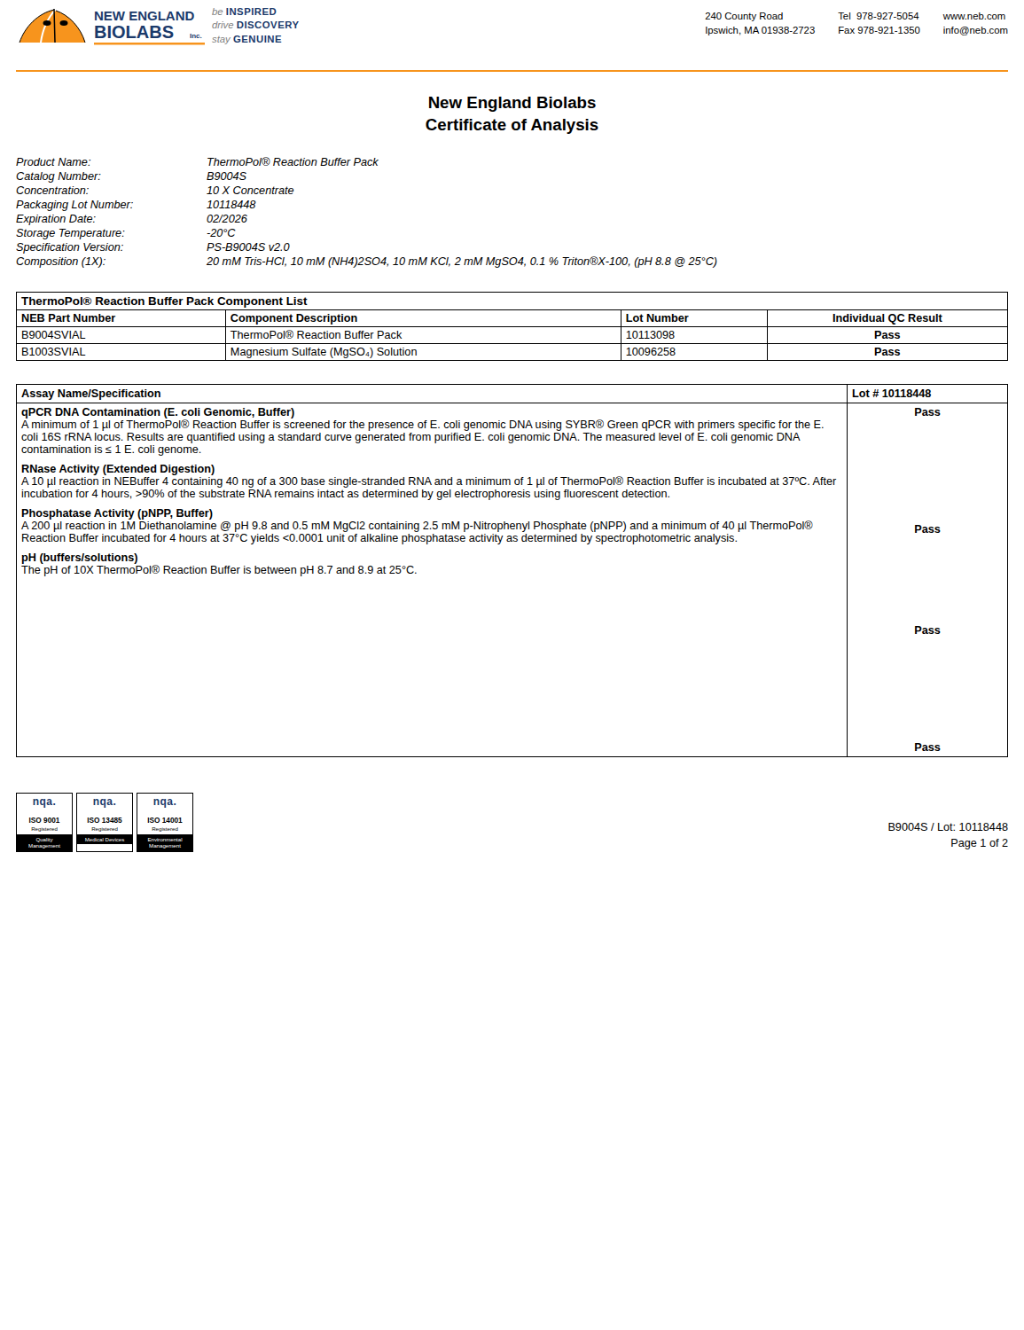be INSPIRED
drive DISCOVERY
stay GENUINE
240 County Road
Ipswich, MA 01938-2723
Tel 978-927-5054
Fax 978-921-1350
www.neb.com
info@neb.com
New England Biolabs
Certificate of Analysis
| Product Name: | ThermoPol® Reaction Buffer Pack |
| Catalog Number: | B9004S |
| Concentration: | 10 X Concentrate |
| Packaging Lot Number: | 10118448 |
| Expiration Date: | 02/2026 |
| Storage Temperature: | -20°C |
| Specification Version: | PS-B9004S v2.0 |
| Composition (1X): | 20 mM Tris-HCl, 10 mM (NH4)2SO4, 10 mM KCl, 2 mM MgSO4, 0.1 % Triton®X-100, (pH 8.8 @ 25°C) |
| ThermoPol® Reaction Buffer Pack Component List |
| --- |
| NEB Part Number | Component Description | Lot Number | Individual QC Result |
| B9004SVIAL | ThermoPol® Reaction Buffer Pack | 10113098 | Pass |
| B1003SVIAL | Magnesium Sulfate (MgSO₄) Solution | 10096258 | Pass |
| Assay Name/Specification | Lot # 10118448 |
| --- | --- |
| qPCR DNA Contamination (E. coli Genomic, Buffer) A minimum of 1 µl of ThermoPol® Reaction Buffer is screened for the presence of E. coli genomic DNA using SYBR® Green qPCR with primers specific for the E. coli 16S rRNA locus. Results are quantified using a standard curve generated from purified E. coli genomic DNA. The measured level of E. coli genomic DNA contamination is ≤ 1 E. coli genome. RNase Activity (Extended Digestion) A 10 µl reaction in NEBuffer 4 containing 40 ng of a 300 base single-stranded RNA and a minimum of 1 µl of ThermoPol® Reaction Buffer is incubated at 37ºC. After incubation for 4 hours, >90% of the substrate RNA remains intact as determined by gel electrophoresis using fluorescent detection. Phosphatase Activity (pNPP, Buffer) A 200 µl reaction in 1M Diethanolamine @ pH 9.8 and 0.5 mM MgCl2 containing 2.5 mM p-Nitrophenyl Phosphate (pNPP) and a minimum of 40 µl ThermoPol® Reaction Buffer incubated for 4 hours at 37°C yields <0.0001 unit of alkaline phosphatase activity as determined by spectrophotometric analysis. pH (buffers/solutions) The pH of 10X ThermoPol® Reaction Buffer is between pH 8.7 and 8.9 at 25°C. | Pass Pass Pass Pass |
nqa.
ISO 9001
Registered
Quality
Management
nqa.
ISO 13485
Registered
Medical Devices
nqa.
ISO 14001
Registered
Environmental
Management
B9004S / Lot: 10118448
Page 1 of 2